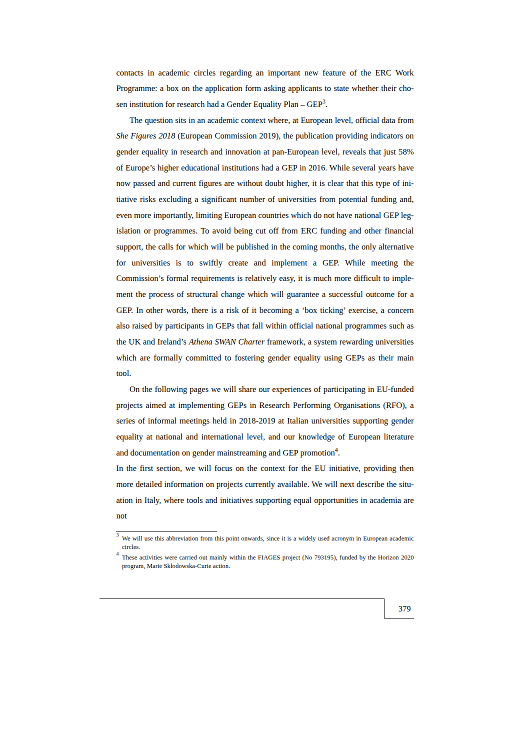contacts in academic circles regarding an important new feature of the ERC Work Programme: a box on the application form asking applicants to state whether their chosen institution for research had a Gender Equality Plan – GEP3.
The question sits in an academic context where, at European level, official data from She Figures 2018 (European Commission 2019), the publication providing indicators on gender equality in research and innovation at pan-European level, reveals that just 58% of Europe’s higher educational institutions had a GEP in 2016. While several years have now passed and current figures are without doubt higher, it is clear that this type of initiative risks excluding a significant number of universities from potential funding and, even more importantly, limiting European countries which do not have national GEP legislation or programmes. To avoid being cut off from ERC funding and other financial support, the calls for which will be published in the coming months, the only alternative for universities is to swiftly create and implement a GEP. While meeting the Commission’s formal requirements is relatively easy, it is much more difficult to implement the process of structural change which will guarantee a successful outcome for a GEP. In other words, there is a risk of it becoming a ‘box ticking’ exercise, a concern also raised by participants in GEPs that fall within official national programmes such as the UK and Ireland’s Athena SWAN Charter framework, a system rewarding universities which are formally committed to fostering gender equality using GEPs as their main tool.
On the following pages we will share our experiences of participating in EU-funded projects aimed at implementing GEPs in Research Performing Organisations (RFO), a series of informal meetings held in 2018-2019 at Italian universities supporting gender equality at national and international level, and our knowledge of European literature and documentation on gender mainstreaming and GEP promotion4.
In the first section, we will focus on the context for the EU initiative, providing then more detailed information on projects currently available. We will next describe the situation in Italy, where tools and initiatives supporting equal opportunities in academia are not
3 We will use this abbreviation from this point onwards, since it is a widely used acronym in European academic circles.
4 These activities were carried out mainly within the FIAGES project (No 793195), funded by the Horizon 2020 program, Marie Skłodowska-Curie action.
379